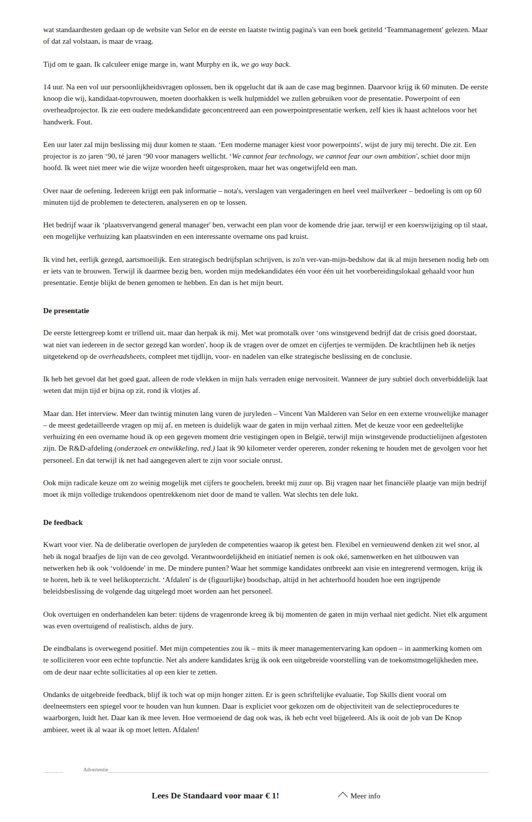wat standaardtesten gedaan op de website van Selor en de eerste en laatste twintig pagina's van een boek getiteld ‘Teammanagement' gelezen. Maar of dat zal volstaan, is maar de vraag.
Tijd om te gaan. Ik calculeer enige marge in, want Murphy en ik, we go way back.
14 uur. Na een vol uur persoonlijkheidsvragen oplossen, ben ik opgelucht dat ik aan de case mag beginnen. Daarvoor krijg ik 60 minuten. De eerste knoop die wij, kandidaat-topvrouwen, moeten doorhakken is welk hulpmiddel we zullen gebruiken voor de presentatie. Powerpoint of een overheadprojector. Ik zie een oudere medekandidate geconcentreerd aan een powerpointpresentatie werken, zelf kies ik haast achteloos voor het handwerk. Fout.
Een uur later zal mijn beslissing mij duur komen te staan. ‘Een moderne manager kiest voor powerpoints', wijst de jury mij terecht. Die zit. Een projector is zo jaren ‘90, té jaren ‘90 voor managers wellicht. ‘We cannot fear technology, we cannot fear our own ambition', schiet door mijn hoofd. Ik weet niet meer wie die wijze woorden heeft uitgesproken, maar het was ongetwijfeld een man.
Over naar de oefening. Iedereen krijgt een pak informatie – nota's, verslagen van vergaderingen en heel veel mailverkeer – bedoeling is om op 60 minuten tijd de problemen te detecteren, analyseren en op te lossen.
Het bedrijf waar ik ‘plaatsvervangend general manager' ben, verwacht een plan voor de komende drie jaar, terwijl er een koerswijziging op til staat, een mogelijke verhuizing kan plaatsvinden en een interessante overname ons pad kruist.
Ik vind het, eerlijk gezegd, aartsmoeilijk. Een strategisch bedrijfsplan schrijven, is zo'n ver-van-mijn-bedshow dat ik al mijn hersenen nodig heb om er iets van te brouwen. Terwijl ik daarmee bezig ben, worden mijn medekandidates één voor één uit het voorbereidingslokaal gehaald voor hun presentatie. Eentje blijkt de benen genomen te hebben. En dan is het mijn beurt.
De presentatie
De eerste lettergreep komt er trillend uit, maar dan herpak ik mij. Met wat promotalk over ‘ons winstgevend bedrijf dat de crisis goed doorstaat, wat niet van iedereen in de sector gezegd kan worden', hoop ik de vragen over de omzet en cijfertjes te vermijden. De krachtlijnen heb ik netjes uitgetekend op de overheadsheets, compleet met tijdlijn, voor- en nadelen van elke strategische beslissing en de conclusie.
Ik heb het gevoel dat het goed gaat, alleen de rode vlekken in mijn hals verraden enige nervositeit. Wanneer de jury subtiel doch onverbiddelijk laat weten dat mijn tijd er bijna op zit, rond ik vlotjes af.
Maar dan. Het interview. Meer dan twintig minuten lang vuren de juryleden – Vincent Van Malderen van Selor en een externe vrouwelijke manager – de meest gedetailleerde vragen op mij af, en meteen is duidelijk waar de gaten in mijn verhaal zitten. Met de keuze voor een gedeeltelijke verhuizing én een overname houd ik op een gegeven moment drie vestigingen open in België, terwijl mijn winstgevende productielijnen afgestoten zijn. De R&D-afdeling (onderzoek en ontwikkeling, red.) laat ik 90 kilometer verder opereren, zonder rekening te houden met de gevolgen voor het personeel. En dat terwijl ik net had aangegeven alert te zijn voor sociale onrust.
Ook mijn radicale keuze om zo weinig mogelijk met cijfers te goochelen, breekt mij zuur op. Bij vragen naar het financiële plaatje van mijn bedrijf moet ik mijn volledige trukendoos opentrekkenom niet door de mand te vallen. Wat slechts ten dele lukt.
De feedback
Kwart voor vier. Na de deliberatie overlopen de juryleden de competenties waarop ik getest ben. Flexibel en vernieuwend denken zit wel snor, al heb ik nogal braafjes de lijn van de ceo gevolgd. Verantwoordelijkheid en initiatief nemen is ook oké, samenwerken en het uitbouwen van netwerken heb ik ook ‘voldoende' in me. De mindere punten? Waar het sommige kandidates ontbreekt aan visie en integrerend vermogen, krijg ik te horen, heb ik te veel helikopterzicht. ‘Afdalen' is de (figuurlijke) boodschap, altijd in het achterhoofd houden hoe een ingrijpende beleidsbeslissing de volgende dag uitgelegd moet worden aan het personeel.
Ook overtuigen en onderhandelen kan beter: tijdens de vragenronde kreeg ik bij momenten de gaten in mijn verhaal niet gedicht. Niet elk argument was even overtuigend of realistisch, aldus de jury.
De eindbalans is overwegend positief. Met mijn competenties zou ik – mits ik meer managementervaring kan opdoen – in aanmerking komen om te solliciteren voor een echte topfunctie. Net als andere kandidates krijg ik ook een uitgebreide voorstelling van de toekomstmogelijkheden mee, om de deur naar echte sollicitaties al op een kier te zetten.
Ondanks de uitgebreide feedback, blijf ik toch wat op mijn honger zitten. Er is geen schriftelijke evaluatie, Top Skills dient vooral om deelneemsters een spiegel voor te houden van hun kunnen. Daar is expliciet voor gekozen om de objectiviteit van de selectieprocedures te waarborgen, luidt het. Daar kan ik mee leven. Hoe vermoeiend de dag ook was, ik heb echt veel bijgeleerd. Als ik ooit de job van De Knop ambieer, weet ik al waar ik op moet letten. Afdalen!
Advertentie
Lees De Standaard voor maar € 1!
Meer info